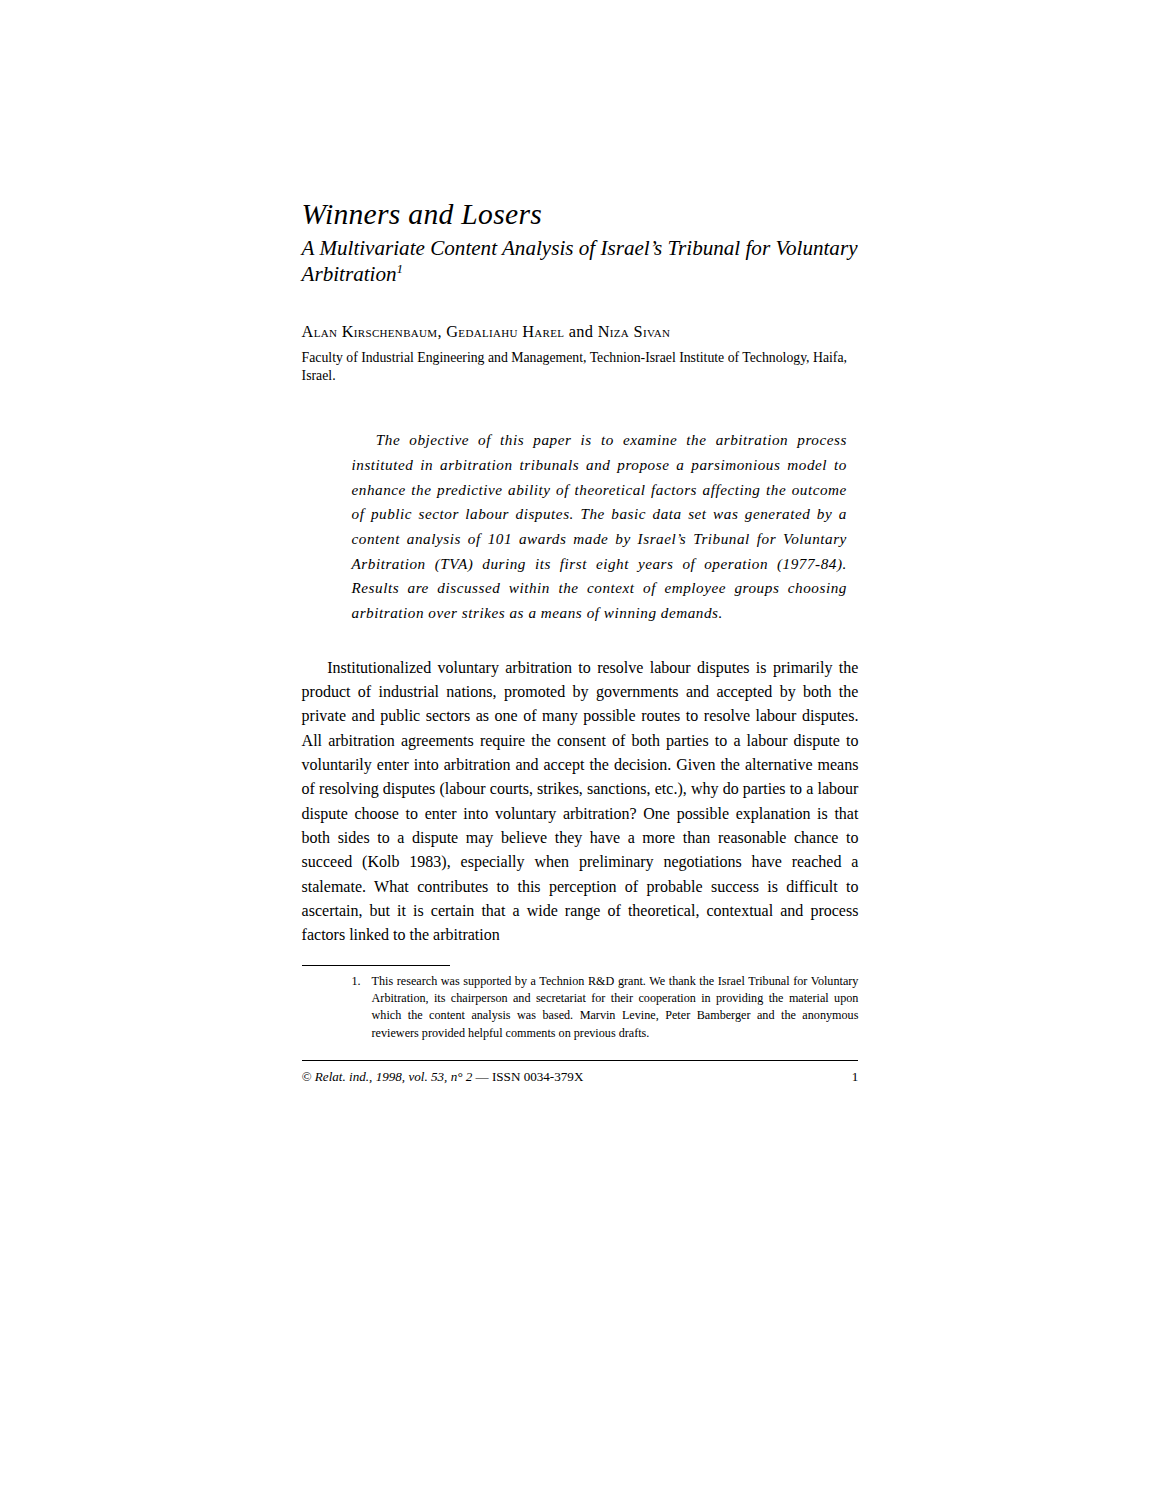Winners and Losers
A Multivariate Content Analysis of Israel’s Tribunal for Voluntary Arbitration1
Alan Kirschenbaum, Gedaliahu Harel and Niza Sivan
Faculty of Industrial Engineering and Management, Technion-Israel Institute of Technology, Haifa, Israel.
The objective of this paper is to examine the arbitration process instituted in arbitration tribunals and propose a parsimonious model to enhance the predictive ability of theoretical factors affecting the outcome of public sector labour disputes. The basic data set was generated by a content analysis of 101 awards made by Israel’s Tribunal for Voluntary Arbitration (TVA) during its first eight years of operation (1977-84). Results are discussed within the context of employee groups choosing arbitration over strikes as a means of winning demands.
Institutionalized voluntary arbitration to resolve labour disputes is primarily the product of industrial nations, promoted by governments and accepted by both the private and public sectors as one of many possible routes to resolve labour disputes. All arbitration agreements require the consent of both parties to a labour dispute to voluntarily enter into arbitration and accept the decision. Given the alternative means of resolving disputes (labour courts, strikes, sanctions, etc.), why do parties to a labour dispute choose to enter into voluntary arbitration? One possible explanation is that both sides to a dispute may believe they have a more than reasonable chance to succeed (Kolb 1983), especially when preliminary negotiations have reached a stalemate. What contributes to this perception of probable success is difficult to ascertain, but it is certain that a wide range of theoretical, contextual and process factors linked to the arbitration
1. This research was supported by a Technion R&D grant. We thank the Israel Tribunal for Voluntary Arbitration, its chairperson and secretariat for their cooperation in providing the material upon which the content analysis was based. Marvin Levine, Peter Bamberger and the anonymous reviewers provided helpful comments on previous drafts.
© Relat. ind., 1998, vol. 53, n° 2 — ISSN 0034-379X 1